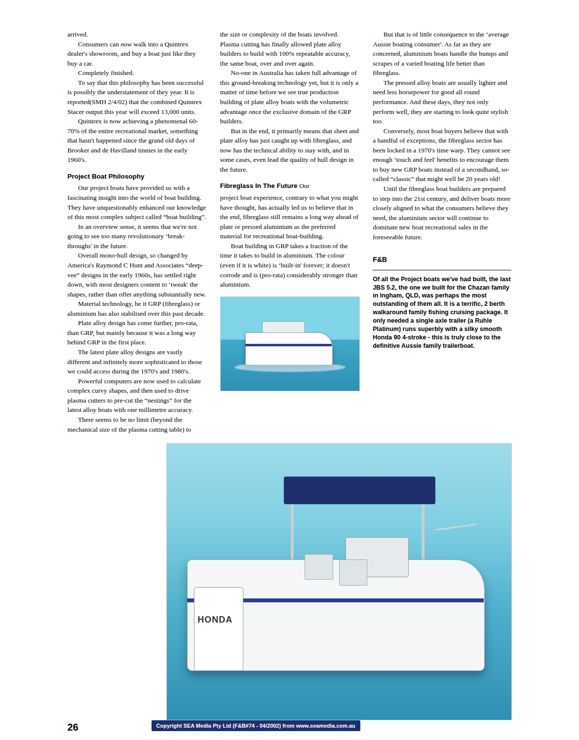arrived.
Consumers can now walk into a Quintrex dealer's showroom, and buy a boat just like they buy a car.
Completely finished.
To say that this philosophy has been successful is possibly the understatement of they year. It is reported(SMH 2/4/02) that the combined Quintrex Stacer output this year will exceed 13,000 units.
Quintrex is now achieving a phenomenal 60-70% of the entire recreational market, something that hasn't happened since the grand old days of Brooker and de Havilland tinnies in the early 1960's.
Project Boat Philosophy
Our project boats have provided us with a fascinating insight into the world of boat building. They have unquestionably enhanced our knowledge of this most complex subject called “boat building”.
In an overview sense, it seems that we're not going to see too many revolutionary ‘break-throughs' in the future.
Overall mono-hull design, so changed by America's Raymond C Hunt and Associates “deep-vee” designs in the early 1960s, has settled right down, with most designers content to ‘tweak' the shapes, rather than offer anything substantially new.
Material technology, be it GRP (fibreglass) or aluminium has also stabilised over this past decade.
Plate alloy design has come further, pro-rata, than GRP, but mainly because it was a long way behind GRP in the first place.
The latest plate alloy designs are vastly different and infinitely more sophisticated to those we could access during the 1970's and 1980's.
Powerful computers are now used to calculate complex curvy shapes, and then used to drive plasma cutters to pre-cut the “nestings” for the latest alloy boats with one millimetre accuracy.
There seems to be no limit (beyond the mechanical size of the plasma cutting table) to
the size or complexity of the boats involved. Plasma cutting has finally allowed plate alloy builders to build with 100% repeatable accuracy, the same boat, over and over again.
No-one in Australia has taken full advantage of this ground-breaking technology yet, but it is only a matter of time before we see true production building of plate alloy boats with the volumetric advantage once the exclusive domain of the GRP builders.
But in the end, it primarily means that sheet and plate alloy has just caught up with fibreglass, and now has the technical ability to stay with, and in some cases, even lead the quality of hull design in the future.
Fibreglass In The Future Our
project boat experience, contrary to what you might have thought, has actually led us to believe that in the end, fibreglass still remains a long way ahead of plate or pressed aluminium as the preferred material for recreational boat-building.
Boat building in GRP takes a fraction of the time it takes to build in aluminium. The colour (even if it is white) is ‘built-in' forever; it doesn't corrode and is (pro-rata) considerably stronger than aluminium.
But that is of little consequence to the ‘average Aussie boating consumer'. As far as they are concerned, aluminium boats handle the bumps and scrapes of a varied boating life better than fibreglass.
The pressed alloy boats are usually lighter and need less horsepower for good all round performance. And these days, they not only perform well, they are starting to look quite stylish too.
Conversely, most boat buyers believe that with a handful of exceptions, the fibreglass sector has been locked in a 1970's time warp. They cannot see enough ‘touch and feel' benefits to encourage them to buy new GRP boats instead of a secondhand, so-called “classic” that might well be 20 years old!
Until the fibreglass boat builders are prepared to step into the 21st century, and deliver boats more closely aligned to what the consumers believe they need, the aluminium sector will continue to dominate new boat recreational sales in the foreseeable future.
F&B
Of all the Project boats we've had built, the last JBS 5.2, the one we built for the Chazan family in Ingham, QLD, was perhaps the most outstanding of them all. It is a terrific, 2 berth walkaround family fishing cruising package. It only needed a single axle trailer (a Ruhle Platinum) runs superbly with a silky smooth Honda 90 4-stroke - this is truly close to the definitive Aussie family trailerboat.
HONDA
Copyright SEA Media Pty Ltd (F&B#74 - 04/2002) from www.seamedia.com.au
26